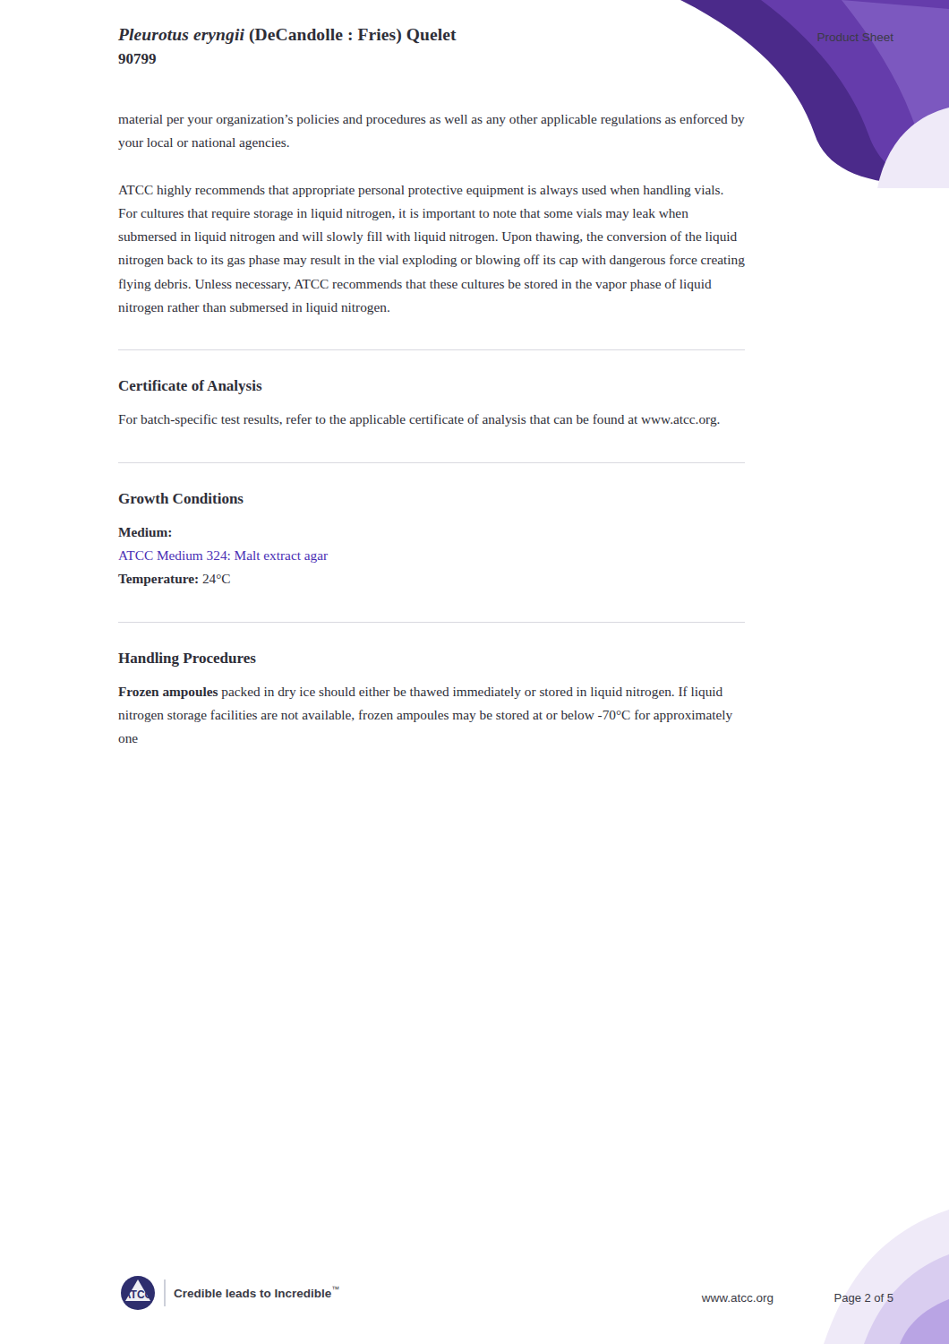Pleurotus eryngii (DeCandolle : Fries) Quelet
90799
Product Sheet
material per your organization’s policies and procedures as well as any other applicable regulations as enforced by your local or national agencies.
ATCC highly recommends that appropriate personal protective equipment is always used when handling vials. For cultures that require storage in liquid nitrogen, it is important to note that some vials may leak when submersed in liquid nitrogen and will slowly fill with liquid nitrogen. Upon thawing, the conversion of the liquid nitrogen back to its gas phase may result in the vial exploding or blowing off its cap with dangerous force creating flying debris. Unless necessary, ATCC recommends that these cultures be stored in the vapor phase of liquid nitrogen rather than submersed in liquid nitrogen.
Certificate of Analysis
For batch-specific test results, refer to the applicable certificate of analysis that can be found at www.atcc.org.
Growth Conditions
Medium:
ATCC Medium 324: Malt extract agar
Temperature: 24°C
Handling Procedures
Frozen ampoules packed in dry ice should either be thawed immediately or stored in liquid nitrogen. If liquid nitrogen storage facilities are not available, frozen ampoules may be stored at or below -70°C for approximately one
ATCC Credible leads to Incredible™
www.atcc.org
Page 2 of 5